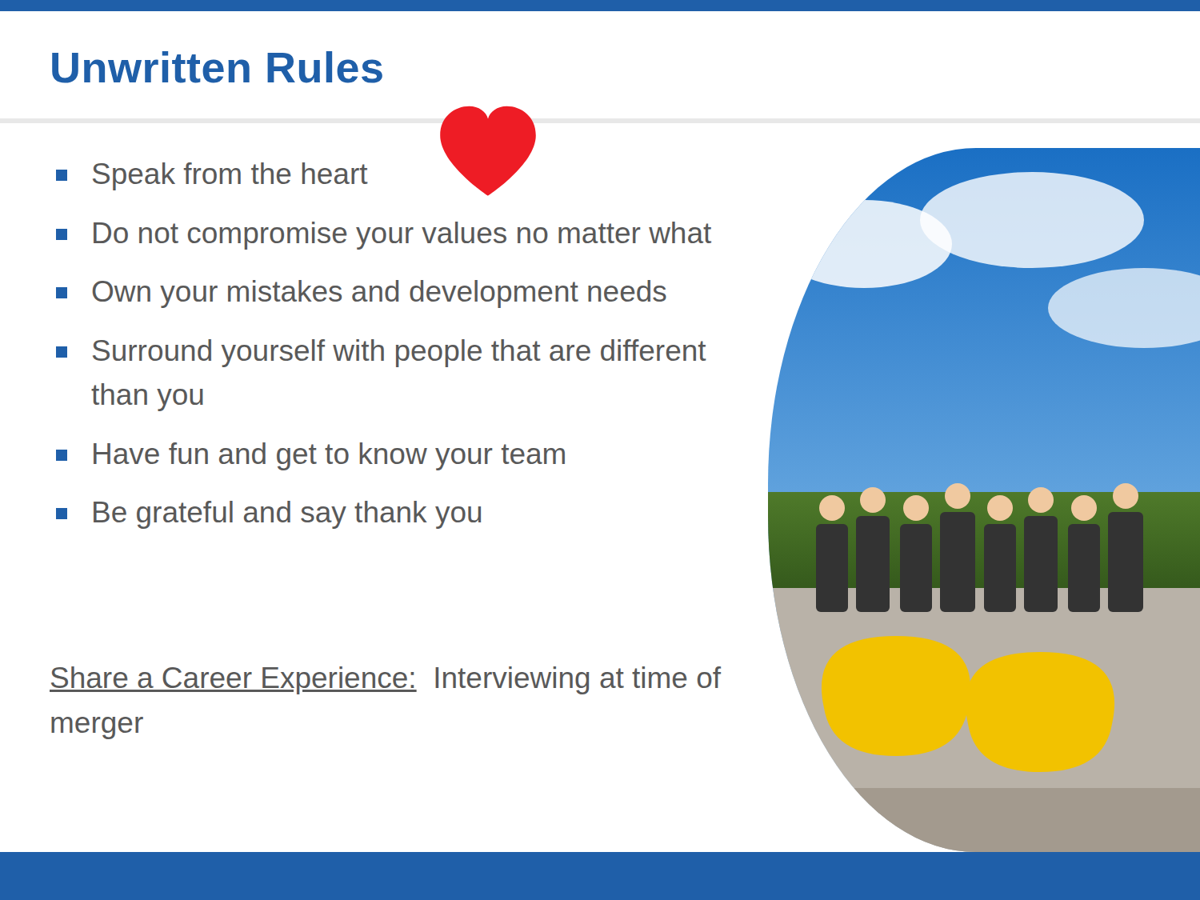Unwritten Rules
Speak from the heart
Do not compromise your values no matter what
Own your mistakes and development needs
Surround yourself with people that are different than you
Have fun and get to know your team
Be grateful and say thank you
Share a Career Experience: Interviewing at time of merger